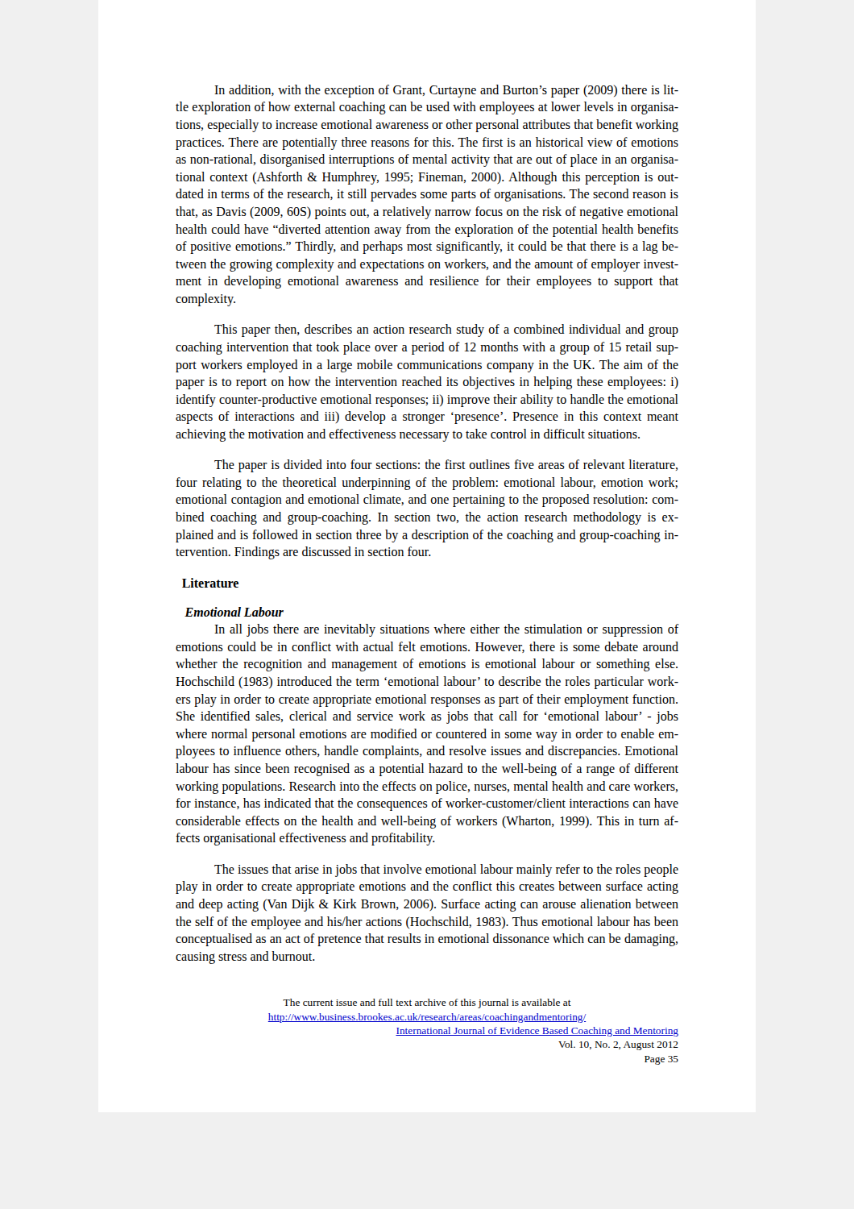In addition, with the exception of Grant, Curtayne and Burton’s paper (2009) there is little exploration of how external coaching can be used with employees at lower levels in organisations, especially to increase emotional awareness or other personal attributes that benefit working practices. There are potentially three reasons for this. The first is an historical view of emotions as non-rational, disorganised interruptions of mental activity that are out of place in an organisational context (Ashforth & Humphrey, 1995; Fineman, 2000). Although this perception is outdated in terms of the research, it still pervades some parts of organisations. The second reason is that, as Davis (2009, 60S) points out, a relatively narrow focus on the risk of negative emotional health could have “diverted attention away from the exploration of the potential health benefits of positive emotions.” Thirdly, and perhaps most significantly, it could be that there is a lag between the growing complexity and expectations on workers, and the amount of employer investment in developing emotional awareness and resilience for their employees to support that complexity.
This paper then, describes an action research study of a combined individual and group coaching intervention that took place over a period of 12 months with a group of 15 retail support workers employed in a large mobile communications company in the UK. The aim of the paper is to report on how the intervention reached its objectives in helping these employees: i) identify counter-productive emotional responses; ii) improve their ability to handle the emotional aspects of interactions and iii) develop a stronger ‘presence’. Presence in this context meant achieving the motivation and effectiveness necessary to take control in difficult situations.
The paper is divided into four sections: the first outlines five areas of relevant literature, four relating to the theoretical underpinning of the problem: emotional labour, emotion work; emotional contagion and emotional climate, and one pertaining to the proposed resolution: combined coaching and group-coaching. In section two, the action research methodology is explained and is followed in section three by a description of the coaching and group-coaching intervention. Findings are discussed in section four.
Literature
Emotional Labour
In all jobs there are inevitably situations where either the stimulation or suppression of emotions could be in conflict with actual felt emotions. However, there is some debate around whether the recognition and management of emotions is emotional labour or something else. Hochschild (1983) introduced the term ‘emotional labour’ to describe the roles particular workers play in order to create appropriate emotional responses as part of their employment function. She identified sales, clerical and service work as jobs that call for ‘emotional labour’ - jobs where normal personal emotions are modified or countered in some way in order to enable employees to influence others, handle complaints, and resolve issues and discrepancies. Emotional labour has since been recognised as a potential hazard to the well-being of a range of different working populations. Research into the effects on police, nurses, mental health and care workers, for instance, has indicated that the consequences of worker-customer/client interactions can have considerable effects on the health and well-being of workers (Wharton, 1999). This in turn affects organisational effectiveness and profitability.
The issues that arise in jobs that involve emotional labour mainly refer to the roles people play in order to create appropriate emotions and the conflict this creates between surface acting and deep acting (Van Dijk & Kirk Brown, 2006). Surface acting can arouse alienation between the self of the employee and his/her actions (Hochschild, 1983). Thus emotional labour has been conceptualised as an act of pretence that results in emotional dissonance which can be damaging, causing stress and burnout.
The current issue and full text archive of this journal is available at
http://www.business.brookes.ac.uk/research/areas/coachingandmentoring/
International Journal of Evidence Based Coaching and Mentoring
Vol. 10, No. 2, August 2012
Page 35